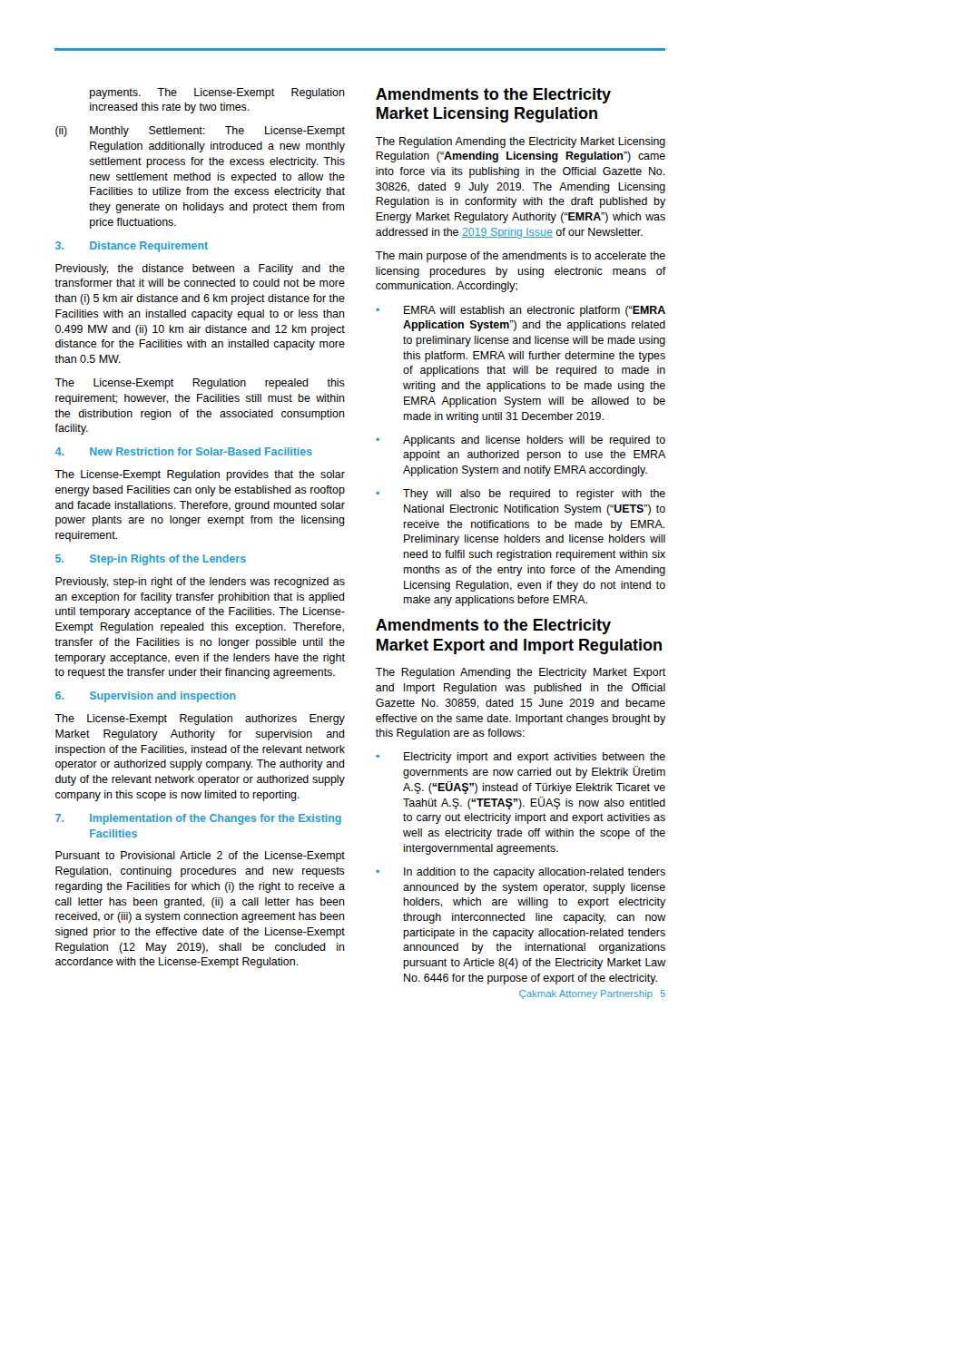payments. The License-Exempt Regulation increased this rate by two times.
(ii) Monthly Settlement: The License-Exempt Regulation additionally introduced a new monthly settlement process for the excess electricity. This new settlement method is expected to allow the Facilities to utilize from the excess electricity that they generate on holidays and protect them from price fluctuations.
3. Distance Requirement
Previously, the distance between a Facility and the transformer that it will be connected to could not be more than (i) 5 km air distance and 6 km project distance for the Facilities with an installed capacity equal to or less than 0.499 MW and (ii) 10 km air distance and 12 km project distance for the Facilities with an installed capacity more than 0.5 MW.
The License-Exempt Regulation repealed this requirement; however, the Facilities still must be within the distribution region of the associated consumption facility.
4. New Restriction for Solar-Based Facilities
The License-Exempt Regulation provides that the solar energy based Facilities can only be established as rooftop and facade installations. Therefore, ground mounted solar power plants are no longer exempt from the licensing requirement.
5. Step-in Rights of the Lenders
Previously, step-in right of the lenders was recognized as an exception for facility transfer prohibition that is applied until temporary acceptance of the Facilities. The License-Exempt Regulation repealed this exception. Therefore, transfer of the Facilities is no longer possible until the temporary acceptance, even if the lenders have the right to request the transfer under their financing agreements.
6. Supervision and inspection
The License-Exempt Regulation authorizes Energy Market Regulatory Authority for supervision and inspection of the Facilities, instead of the relevant network operator or authorized supply company. The authority and duty of the relevant network operator or authorized supply company in this scope is now limited to reporting.
7. Implementation of the Changes for the Existing Facilities
Pursuant to Provisional Article 2 of the License-Exempt Regulation, continuing procedures and new requests regarding the Facilities for which (i) the right to receive a call letter has been granted, (ii) a call letter has been received, or (iii) a system connection agreement has been signed prior to the effective date of the License-Exempt Regulation (12 May 2019), shall be concluded in accordance with the License-Exempt Regulation.
Amendments to the Electricity Market Licensing Regulation
The Regulation Amending the Electricity Market Licensing Regulation (“Amending Licensing Regulation”) came into force via its publishing in the Official Gazette No. 30826, dated 9 July 2019. The Amending Licensing Regulation is in conformity with the draft published by Energy Market Regulatory Authority (“EMRA”) which was addressed in the 2019 Spring Issue of our Newsletter.
The main purpose of the amendments is to accelerate the licensing procedures by using electronic means of communication. Accordingly;
• EMRA will establish an electronic platform (“EMRA Application System”) and the applications related to preliminary license and license will be made using this platform. EMRA will further determine the types of applications that will be required to made in writing and the applications to be made using the EMRA Application System will be allowed to be made in writing until 31 December 2019.
• Applicants and license holders will be required to appoint an authorized person to use the EMRA Application System and notify EMRA accordingly.
• They will also be required to register with the National Electronic Notification System (“UETS”) to receive the notifications to be made by EMRA. Preliminary license holders and license holders will need to fulfil such registration requirement within six months as of the entry into force of the Amending Licensing Regulation, even if they do not intend to make any applications before EMRA.
Amendments to the Electricity Market Export and Import Regulation
The Regulation Amending the Electricity Market Export and Import Regulation was published in the Official Gazette No. 30859, dated 15 June 2019 and became effective on the same date. Important changes brought by this Regulation are as follows:
• Electricity import and export activities between the governments are now carried out by Elektrik Üretim A.Ş. (“EÜAŞ”) instead of Türkiye Elektrik Ticaret ve Taahüt A.Ş. (“TETAŞ”). EÜAŞ is now also entitled to carry out electricity import and export activities as well as electricity trade off within the scope of the intergovernmental agreements.
• In addition to the capacity allocation-related tenders announced by the system operator, supply license holders, which are willing to export electricity through interconnected line capacity, can now participate in the capacity allocation-related tenders announced by the international organizations pursuant to Article 8(4) of the Electricity Market Law No. 6446 for the purpose of export of the electricity.
Çakmak Attorney Partnership5